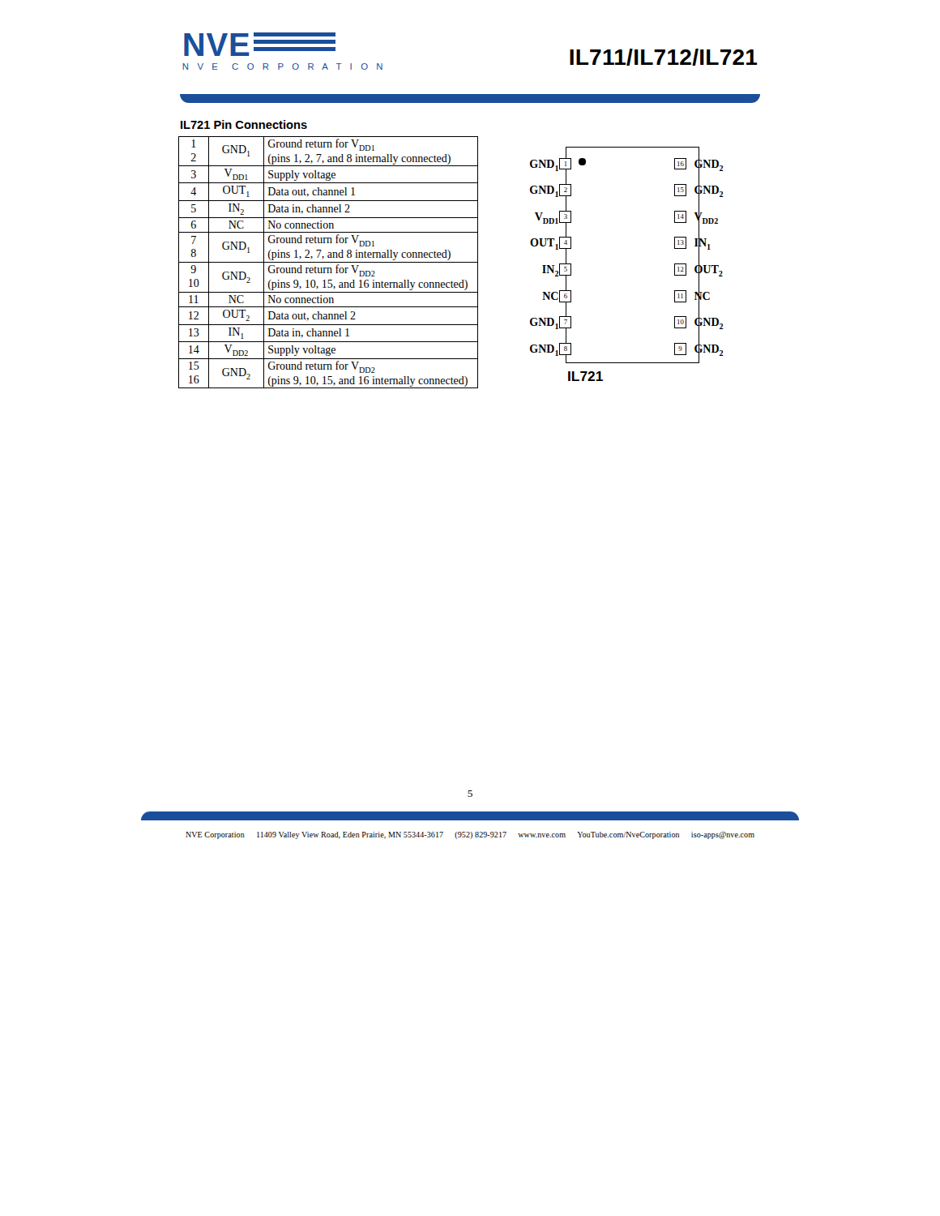NVE
N V E C O R P O R A T I O N
IL711/IL712/IL721
IL721 Pin Connections
| 1 2 | GND 1 | Ground return for V DD1 (pins 1, 2, 7, and 8 internally connected) |
| 3 | V DD1 | Supply voltage |
| 4 | OUT 1 | Data out, channel 1 |
| 5 | IN 2 | Data in, channel 2 |
| 6 | NC | No connection |
| 7 8 | GND 1 | Ground return for V DD1 (pins 1, 2, 7, and 8 internally connected) |
| 9 10 | GND 2 | Ground return for V DD2 (pins 9, 10, 15, and 16 internally connected) |
| 11 | NC | No connection |
| 12 | OUT 2 | Data out, channel 2 |
| 13 | IN 1 | Data in, channel 1 |
| 14 | V DD2 | Supply voltage |
| 15 16 | GND 2 | Ground return for V DD2 (pins 9, 10, 15, and 16 internally connected) |
GND11
GND12
VDD13
OUT14
IN25
NC 6
GND17
GND18
16 GND2
15 GND2
14 VDD2
13 IN1
12 OUT2
11 NC
10 GND2
9 GND2
IL721
5
NVE Corporation 11409 Valley View Road, Eden Prairie, MN 55344-3617 (952) 829-9217 www.nve.com YouTube.com/NveCorporation iso-apps@nve.com